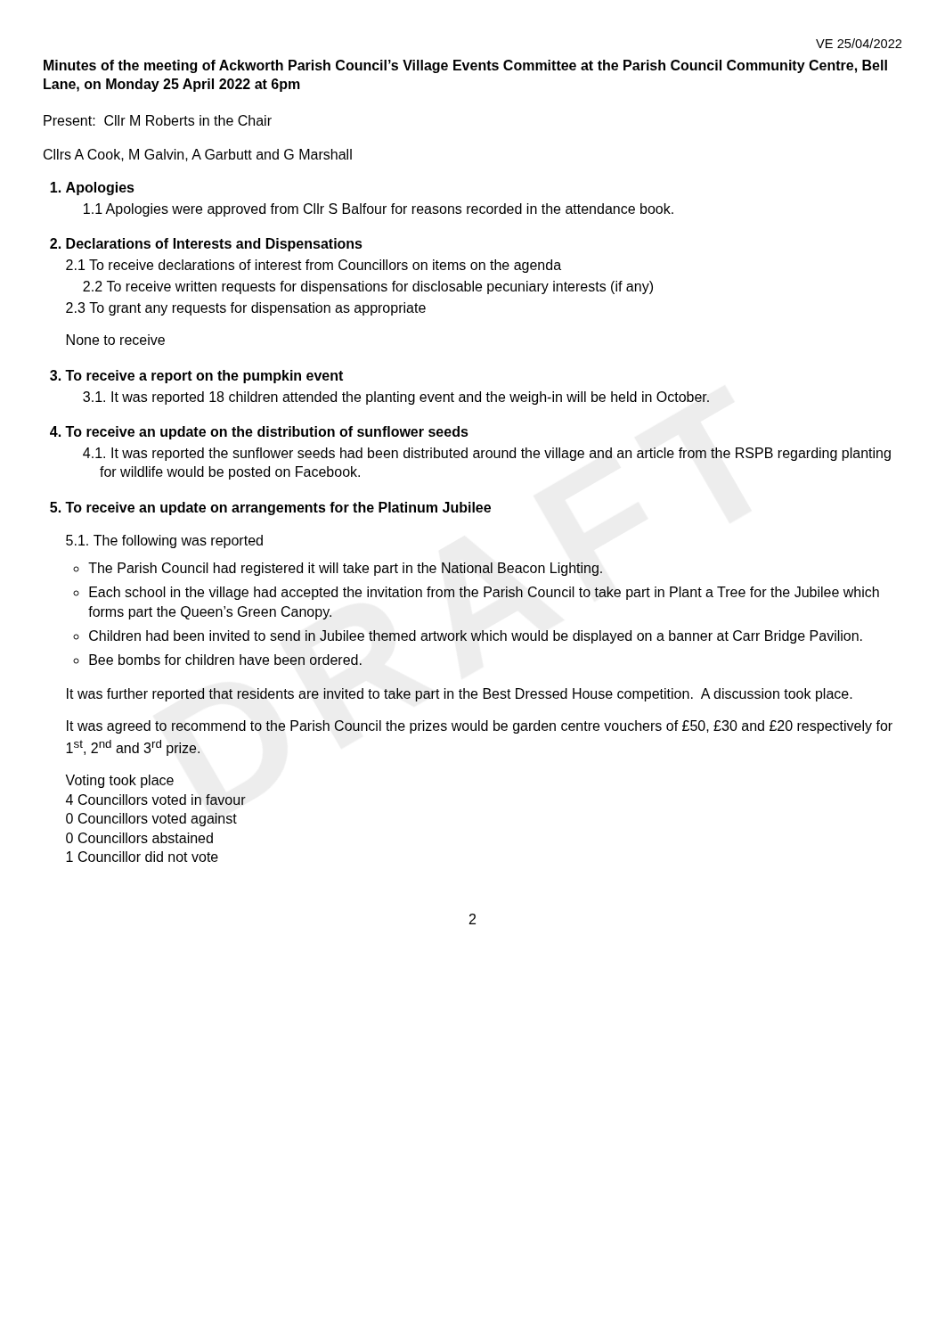DRAFT
VE 25/04/2022
Minutes of the meeting of Ackworth Parish Council’s Village Events Committee at the Parish Council Community Centre, Bell Lane, on Monday 25 April 2022 at 6pm
Present: Cllr M Roberts in the Chair
Cllrs A Cook, M Galvin, A Garbutt and G Marshall
Apologies
1.1 Apologies were approved from Cllr S Balfour for reasons recorded in the attendance book.
Declarations of Interests and Dispensations
2.1 To receive declarations of interest from Councillors on items on the agenda
2.2 To receive written requests for dispensations for disclosable pecuniary interests (if any)
2.3 To grant any requests for dispensation as appropriate
None to receive
To receive a report on the pumpkin event
3.1. It was reported 18 children attended the planting event and the weigh-in will be held in October.
To receive an update on the distribution of sunflower seeds
4.1. It was reported the sunflower seeds had been distributed around the village and an article from the RSPB regarding planting for wildlife would be posted on Facebook.
To receive an update on arrangements for the Platinum Jubilee
5.1. The following was reported
The Parish Council had registered it will take part in the National Beacon Lighting.
Each school in the village had accepted the invitation from the Parish Council to take part in Plant a Tree for the Jubilee which forms part the Queen’s Green Canopy.
Children had been invited to send in Jubilee themed artwork which would be displayed on a banner at Carr Bridge Pavilion.
Bee bombs for children have been ordered.
It was further reported that residents are invited to take part in the Best Dressed House competition. A discussion took place.
It was agreed to recommend to the Parish Council the prizes would be garden centre vouchers of £50, £30 and £20 respectively for 1st, 2nd and 3rd prize.
Voting took place
4 Councillors voted in favour
0 Councillors voted against
0 Councillors abstained
1 Councillor did not vote
2